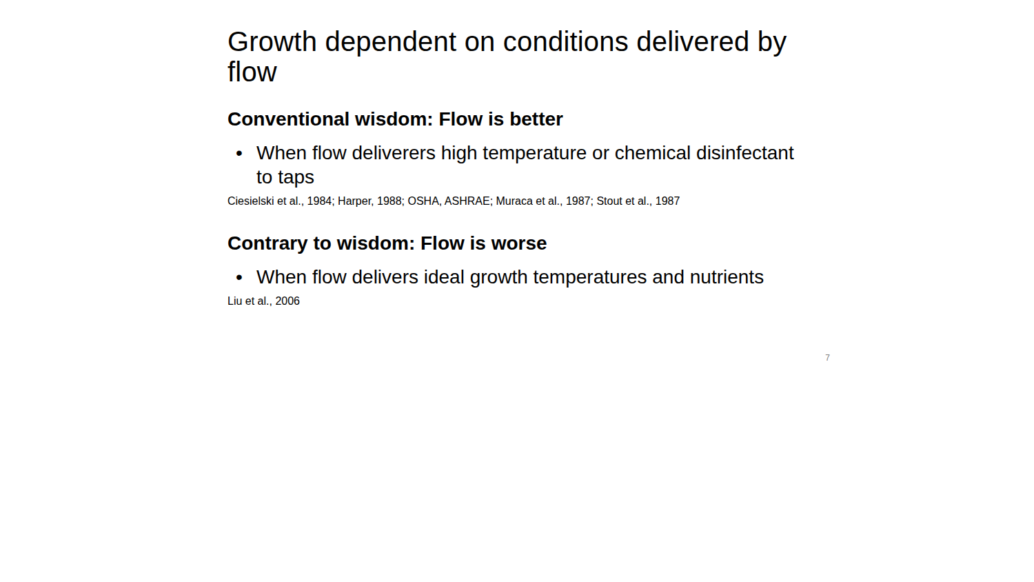Growth dependent on conditions delivered by flow
Conventional wisdom: Flow is better
When flow deliverers high temperature or chemical disinfectant to taps
Ciesielski et al., 1984; Harper, 1988; OSHA, ASHRAE; Muraca et al., 1987; Stout et al., 1987
Contrary to wisdom: Flow is worse
When flow delivers ideal growth temperatures and nutrients
Liu et al., 2006
7